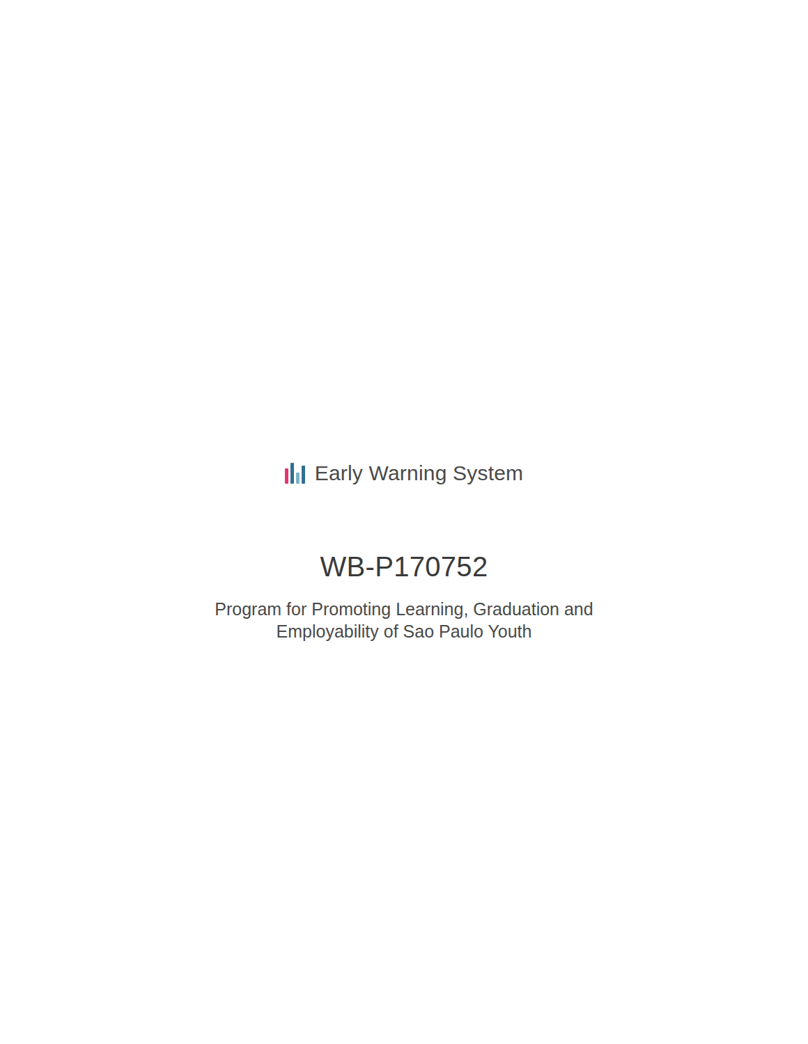Early Warning System
WB-P170752
Program for Promoting Learning, Graduation and Employability of Sao Paulo Youth